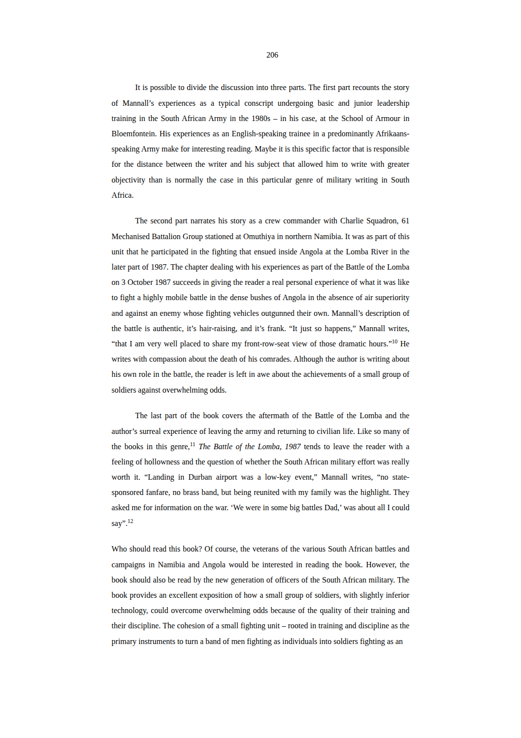206
It is possible to divide the discussion into three parts. The first part recounts the story of Mannall’s experiences as a typical conscript undergoing basic and junior leadership training in the South African Army in the 1980s – in his case, at the School of Armour in Bloemfontein. His experiences as an English-speaking trainee in a predominantly Afrikaans-speaking Army make for interesting reading. Maybe it is this specific factor that is responsible for the distance between the writer and his subject that allowed him to write with greater objectivity than is normally the case in this particular genre of military writing in South Africa.
The second part narrates his story as a crew commander with Charlie Squadron, 61 Mechanised Battalion Group stationed at Omuthiya in northern Namibia. It was as part of this unit that he participated in the fighting that ensued inside Angola at the Lomba River in the later part of 1987. The chapter dealing with his experiences as part of the Battle of the Lomba on 3 October 1987 succeeds in giving the reader a real personal experience of what it was like to fight a highly mobile battle in the dense bushes of Angola in the absence of air superiority and against an enemy whose fighting vehicles outgunned their own. Mannall’s description of the battle is authentic, it’s hair-raising, and it’s frank. “It just so happens,” Mannall writes, “that I am very well placed to share my front-row-seat view of those dramatic hours.”10 He writes with compassion about the death of his comrades. Although the author is writing about his own role in the battle, the reader is left in awe about the achievements of a small group of soldiers against overwhelming odds.
The last part of the book covers the aftermath of the Battle of the Lomba and the author’s surreal experience of leaving the army and returning to civilian life. Like so many of the books in this genre,11 The Battle of the Lomba, 1987 tends to leave the reader with a feeling of hollowness and the question of whether the South African military effort was really worth it. “Landing in Durban airport was a low-key event,” Mannall writes, “no state-sponsored fanfare, no brass band, but being reunited with my family was the highlight. They asked me for information on the war. ‘We were in some big battles Dad,’ was about all I could say”.12
Who should read this book? Of course, the veterans of the various South African battles and campaigns in Namibia and Angola would be interested in reading the book. However, the book should also be read by the new generation of officers of the South African military. The book provides an excellent exposition of how a small group of soldiers, with slightly inferior technology, could overcome overwhelming odds because of the quality of their training and their discipline. The cohesion of a small fighting unit – rooted in training and discipline as the primary instruments to turn a band of men fighting as individuals into soldiers fighting as an